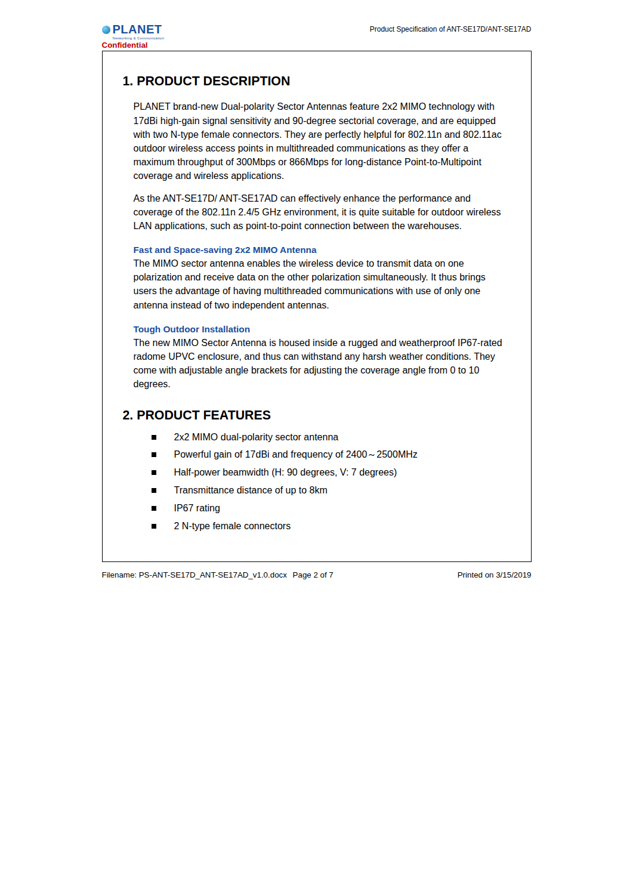PLANET
Networking & Communication
Confidential
Product Specification of ANT-SE17D/ANT-SE17AD
1. PRODUCT DESCRIPTION
PLANET brand-new Dual-polarity Sector Antennas feature 2x2 MIMO technology with 17dBi high-gain signal sensitivity and 90-degree sectorial coverage, and are equipped with two N-type female connectors. They are perfectly helpful for 802.11n and 802.11ac outdoor wireless access points in multithreaded communications as they offer a maximum throughput of 300Mbps or 866Mbps for long-distance Point-to-Multipoint coverage and wireless applications.
As the ANT-SE17D/ ANT-SE17AD can effectively enhance the performance and coverage of the 802.11n 2.4/5 GHz environment, it is quite suitable for outdoor wireless LAN applications, such as point-to-point connection between the warehouses.
Fast and Space-saving 2x2 MIMO Antenna
The MIMO sector antenna enables the wireless device to transmit data on one polarization and receive data on the other polarization simultaneously. It thus brings users the advantage of having multithreaded communications with use of only one antenna instead of two independent antennas.
Tough Outdoor Installation
The new MIMO Sector Antenna is housed inside a rugged and weatherproof IP67-rated radome UPVC enclosure, and thus can withstand any harsh weather conditions. They come with adjustable angle brackets for adjusting the coverage angle from 0 to 10 degrees.
2. PRODUCT FEATURES
2x2 MIMO dual-polarity sector antenna
Powerful gain of 17dBi and frequency of 2400～2500MHz
Half-power beamwidth (H: 90 degrees, V: 7 degrees)
Transmittance distance of up to 8km
IP67 rating
2 N-type female connectors
Filename: PS-ANT-SE17D_ANT-SE17AD_v1.0.docx Page 2 of 7
Printed on 3/15/2019